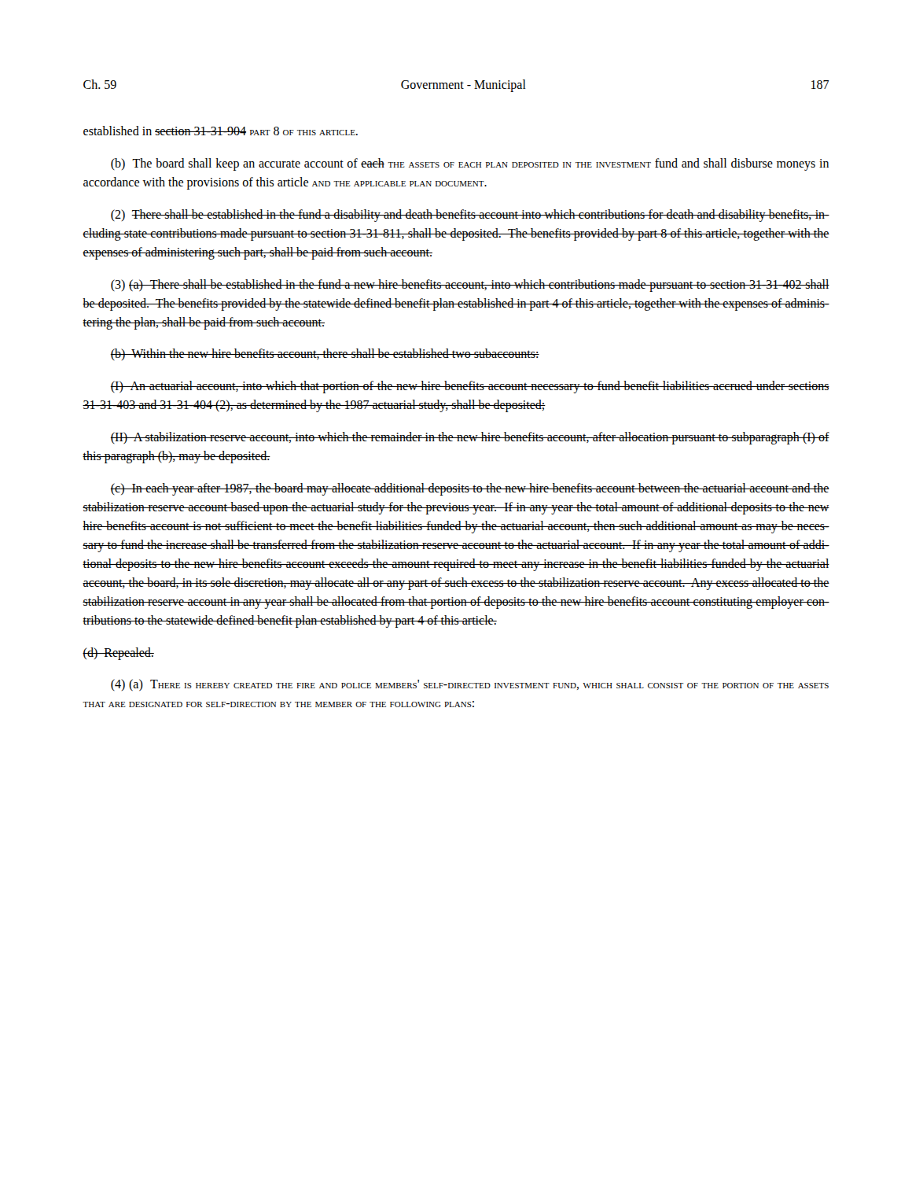Ch. 59 Government - Municipal 187
established in section 31-31-904 part 8 of this article.
(b) The board shall keep an accurate account of each the assets of each plan deposited in the investment fund and shall disburse moneys in accordance with the provisions of this article and the applicable plan document.
(2) There shall be established in the fund a disability and death benefits account into which contributions for death and disability benefits, including state contributions made pursuant to section 31-31-811, shall be deposited. The benefits provided by part 8 of this article, together with the expenses of administering such part, shall be paid from such account.
(3) (a) There shall be established in the fund a new hire benefits account, into which contributions made pursuant to section 31-31-402 shall be deposited. The benefits provided by the statewide defined benefit plan established in part 4 of this article, together with the expenses of administering the plan, shall be paid from such account.
(b) Within the new hire benefits account, there shall be established two subaccounts:
(I) An actuarial account, into which that portion of the new hire benefits account necessary to fund benefit liabilities accrued under sections 31-31-403 and 31-31-404 (2), as determined by the 1987 actuarial study, shall be deposited;
(II) A stabilization reserve account, into which the remainder in the new hire benefits account, after allocation pursuant to subparagraph (I) of this paragraph (b), may be deposited.
(c) In each year after 1987, the board may allocate additional deposits to the new hire benefits account between the actuarial account and the stabilization reserve account based upon the actuarial study for the previous year. If in any year the total amount of additional deposits to the new hire benefits account is not sufficient to meet the benefit liabilities funded by the actuarial account, then such additional amount as may be necessary to fund the increase shall be transferred from the stabilization reserve account to the actuarial account. If in any year the total amount of additional deposits to the new hire benefits account exceeds the amount required to meet any increase in the benefit liabilities funded by the actuarial account, the board, in its sole discretion, may allocate all or any part of such excess to the stabilization reserve account. Any excess allocated to the stabilization reserve account in any year shall be allocated from that portion of deposits to the new hire benefits account constituting employer contributions to the statewide defined benefit plan established by part 4 of this article.
(d) Repealed.
(4) (a) There is hereby created the fire and police members' self-directed investment fund, which shall consist of the portion of the assets that are designated for self-direction by the member of the following plans: